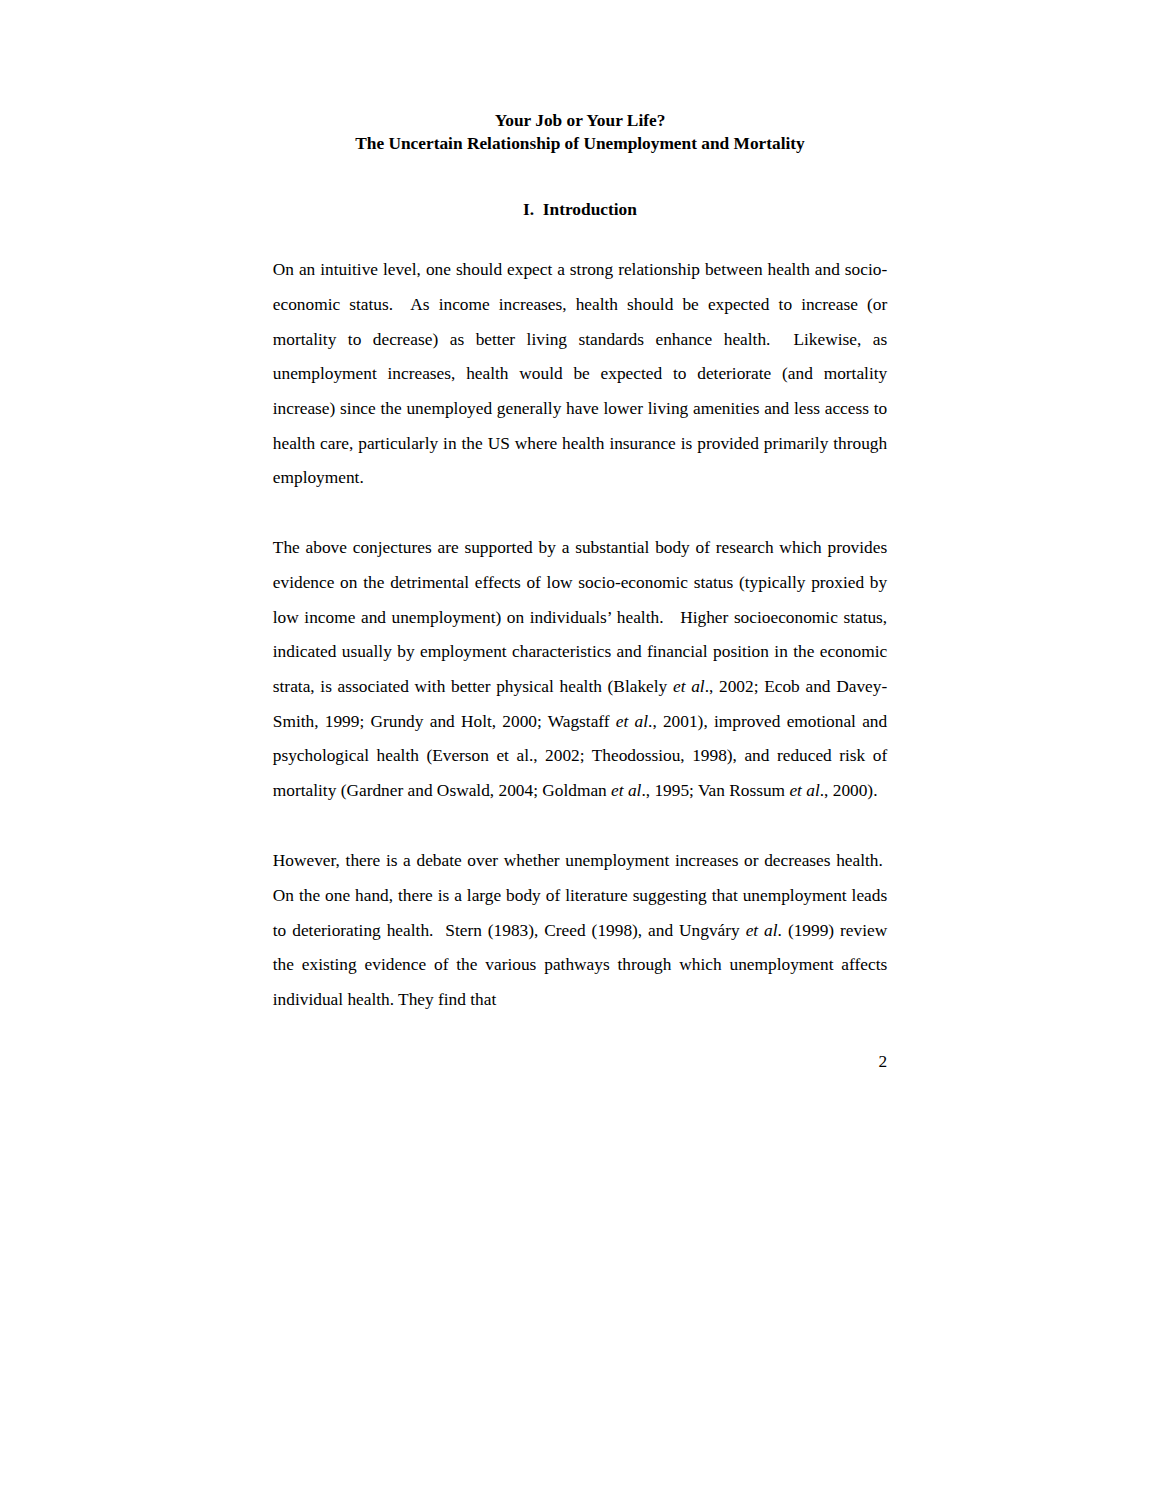Your Job or Your Life?
The Uncertain Relationship of Unemployment and Mortality
I. Introduction
On an intuitive level, one should expect a strong relationship between health and socio-economic status. As income increases, health should be expected to increase (or mortality to decrease) as better living standards enhance health. Likewise, as unemployment increases, health would be expected to deteriorate (and mortality increase) since the unemployed generally have lower living amenities and less access to health care, particularly in the US where health insurance is provided primarily through employment.
The above conjectures are supported by a substantial body of research which provides evidence on the detrimental effects of low socio-economic status (typically proxied by low income and unemployment) on individuals’ health. Higher socioeconomic status, indicated usually by employment characteristics and financial position in the economic strata, is associated with better physical health (Blakely et al., 2002; Ecob and Davey-Smith, 1999; Grundy and Holt, 2000; Wagstaff et al., 2001), improved emotional and psychological health (Everson et al., 2002; Theodossiou, 1998), and reduced risk of mortality (Gardner and Oswald, 2004; Goldman et al., 1995; Van Rossum et al., 2000).
However, there is a debate over whether unemployment increases or decreases health. On the one hand, there is a large body of literature suggesting that unemployment leads to deteriorating health. Stern (1983), Creed (1998), and Ungváry et al. (1999) review the existing evidence of the various pathways through which unemployment affects individual health. They find that
2